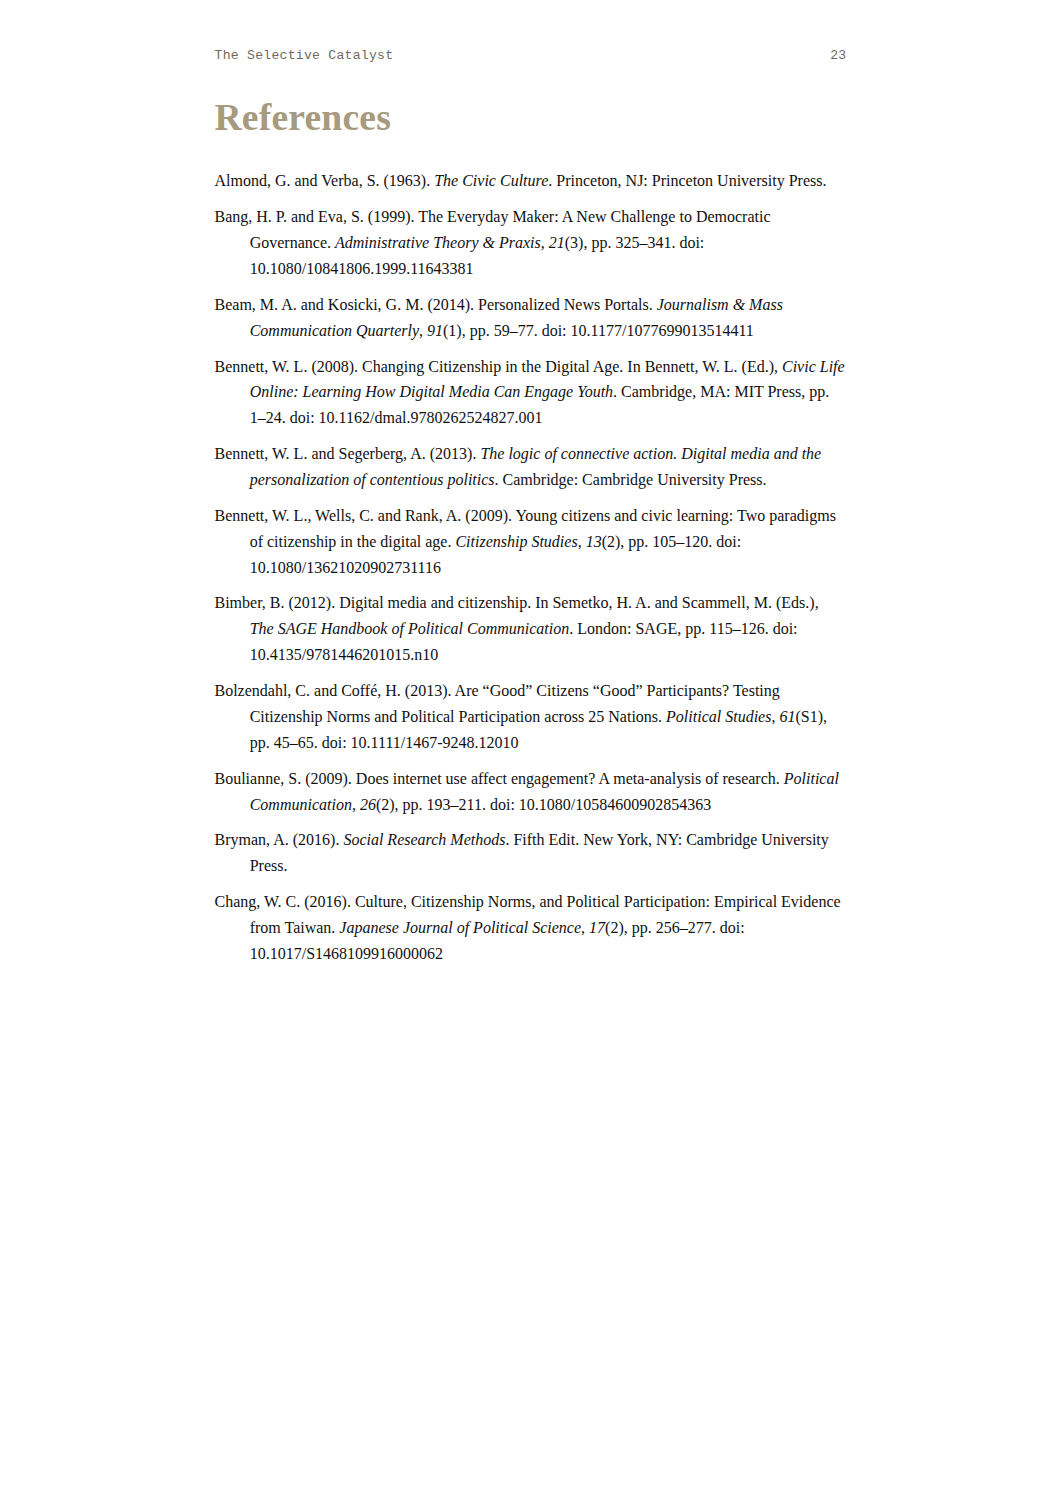The Selective Catalyst 23
References
Almond, G. and Verba, S. (1963). The Civic Culture. Princeton, NJ: Princeton University Press.
Bang, H. P. and Eva, S. (1999). The Everyday Maker: A New Challenge to Democratic Governance. Administrative Theory & Praxis, 21(3), pp. 325–341. doi: 10.1080/10841806.1999.11643381
Beam, M. A. and Kosicki, G. M. (2014). Personalized News Portals. Journalism & Mass Communication Quarterly, 91(1), pp. 59–77. doi: 10.1177/1077699013514411
Bennett, W. L. (2008). Changing Citizenship in the Digital Age. In Bennett, W. L. (Ed.), Civic Life Online: Learning How Digital Media Can Engage Youth. Cambridge, MA: MIT Press, pp. 1–24. doi: 10.1162/dmal.9780262524827.001
Bennett, W. L. and Segerberg, A. (2013). The logic of connective action. Digital media and the personalization of contentious politics. Cambridge: Cambridge University Press.
Bennett, W. L., Wells, C. and Rank, A. (2009). Young citizens and civic learning: Two paradigms of citizenship in the digital age. Citizenship Studies, 13(2), pp. 105–120. doi: 10.1080/13621020902731116
Bimber, B. (2012). Digital media and citizenship. In Semetko, H. A. and Scammell, M. (Eds.), The SAGE Handbook of Political Communication. London: SAGE, pp. 115–126. doi: 10.4135/9781446201015.n10
Bolzendahl, C. and Coffé, H. (2013). Are “Good” Citizens “Good” Participants? Testing Citizenship Norms and Political Participation across 25 Nations. Political Studies, 61(S1), pp. 45–65. doi: 10.1111/1467-9248.12010
Boulianne, S. (2009). Does internet use affect engagement? A meta-analysis of research. Political Communication, 26(2), pp. 193–211. doi: 10.1080/10584600902854363
Bryman, A. (2016). Social Research Methods. Fifth Edit. New York, NY: Cambridge University Press.
Chang, W. C. (2016). Culture, Citizenship Norms, and Political Participation: Empirical Evidence from Taiwan. Japanese Journal of Political Science, 17(2), pp. 256–277. doi: 10.1017/S1468109916000062